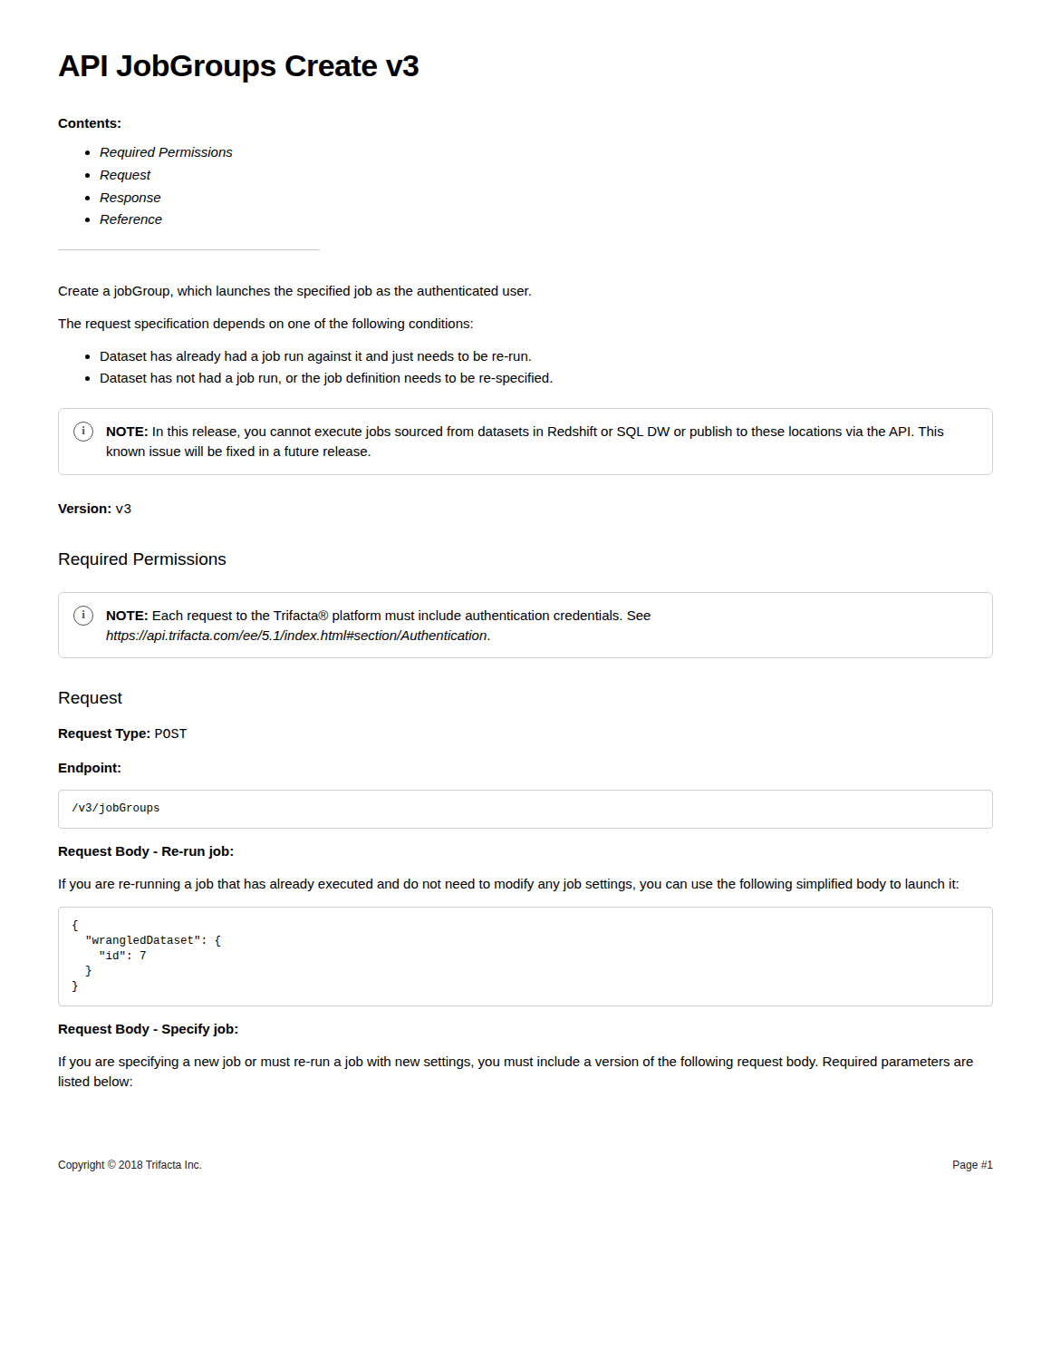API JobGroups Create v3
Contents:
Required Permissions
Request
Response
Reference
Create a jobGroup, which launches the specified job as the authenticated user.
The request specification depends on one of the following conditions:
Dataset has already had a job run against it and just needs to be re-run.
Dataset has not had a job run, or the job definition needs to be re-specified.
i NOTE: In this release, you cannot execute jobs sourced from datasets in Redshift or SQL DW or publish to these locations via the API. This known issue will be fixed in a future release.
Version: v3
Required Permissions
i NOTE: Each request to the Trifacta® platform must include authentication credentials. See https://api.trifacta.com/ee/5.1/index.html#section/Authentication.
Request
Request Type: POST
Endpoint:
/v3/jobGroups
Request Body - Re-run job:
If you are re-running a job that has already executed and do not need to modify any job settings, you can use the following simplified body to launch it:
{
  "wrangledDataset": {
    "id": 7
  }
}
Request Body - Specify job:
If you are specifying a new job or must re-run a job with new settings, you must include a version of the following request body. Required parameters are listed below:
Copyright © 2018 Trifacta Inc. Page #1